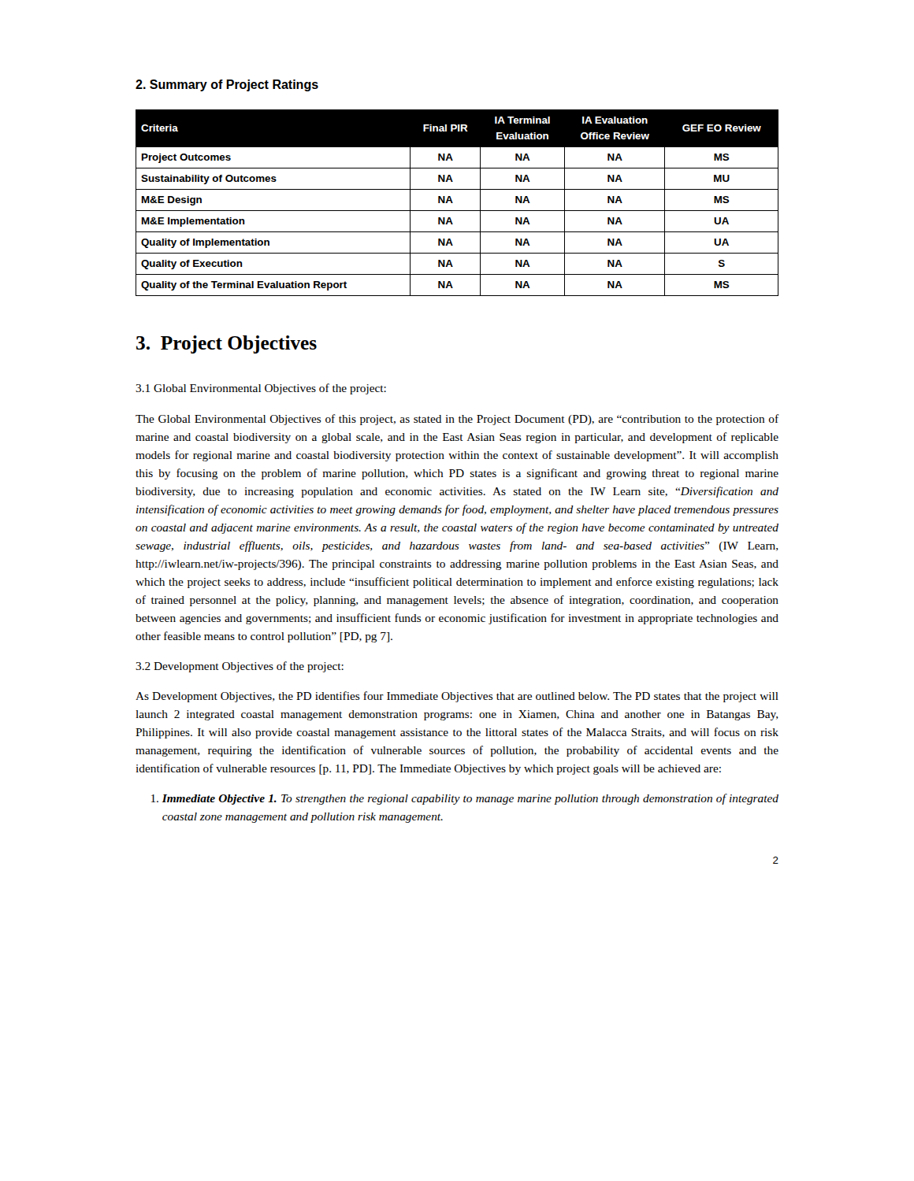2. Summary of Project Ratings
| Criteria | Final PIR | IA Terminal Evaluation | IA Evaluation Office Review | GEF EO Review |
| --- | --- | --- | --- | --- |
| Project Outcomes | NA | NA | NA | MS |
| Sustainability of Outcomes | NA | NA | NA | MU |
| M&E Design | NA | NA | NA | MS |
| M&E Implementation | NA | NA | NA | UA |
| Quality of Implementation | NA | NA | NA | UA |
| Quality of Execution | NA | NA | NA | S |
| Quality of the Terminal Evaluation Report | NA | NA | NA | MS |
3. Project Objectives
3.1 Global Environmental Objectives of the project:
The Global Environmental Objectives of this project, as stated in the Project Document (PD), are “contribution to the protection of marine and coastal biodiversity on a global scale, and in the East Asian Seas region in particular, and development of replicable models for regional marine and coastal biodiversity protection within the context of sustainable development”. It will accomplish this by focusing on the problem of marine pollution, which PD states is a significant and growing threat to regional marine biodiversity, due to increasing population and economic activities. As stated on the IW Learn site, “Diversification and intensification of economic activities to meet growing demands for food, employment, and shelter have placed tremendous pressures on coastal and adjacent marine environments. As a result, the coastal waters of the region have become contaminated by untreated sewage, industrial effluents, oils, pesticides, and hazardous wastes from land- and sea-based activities” (IW Learn, http://iwlearn.net/iw-projects/396). The principal constraints to addressing marine pollution problems in the East Asian Seas, and which the project seeks to address, include “insufficient political determination to implement and enforce existing regulations; lack of trained personnel at the policy, planning, and management levels; the absence of integration, coordination, and cooperation between agencies and governments; and insufficient funds or economic justification for investment in appropriate technologies and other feasible means to control pollution” [PD, pg 7].
3.2 Development Objectives of the project:
As Development Objectives, the PD identifies four Immediate Objectives that are outlined below. The PD states that the project will launch 2 integrated coastal management demonstration programs: one in Xiamen, China and another one in Batangas Bay, Philippines. It will also provide coastal management assistance to the littoral states of the Malacca Straits, and will focus on risk management, requiring the identification of vulnerable sources of pollution, the probability of accidental events and the identification of vulnerable resources [p. 11, PD]. The Immediate Objectives by which project goals will be achieved are:
Immediate Objective 1. To strengthen the regional capability to manage marine pollution through demonstration of integrated coastal zone management and pollution risk management.
2